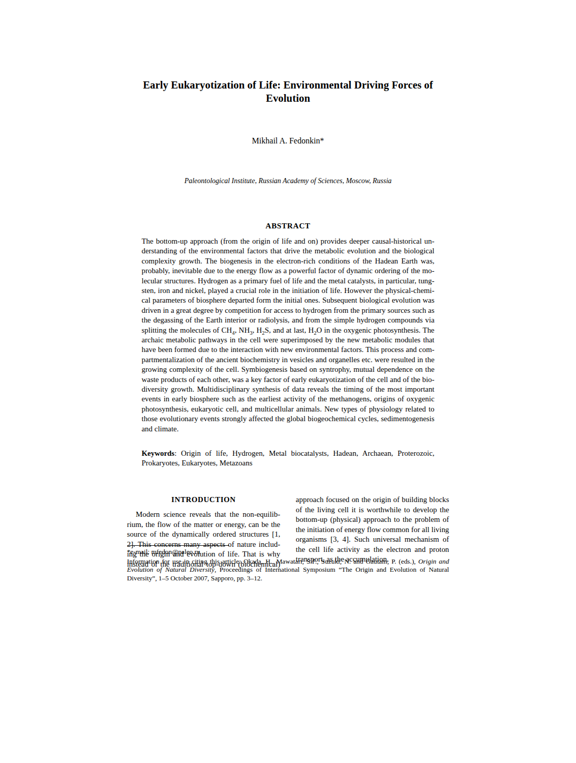Early Eukaryotization of Life: Environmental Driving Forces of Evolution
Mikhail A. Fedonkin*
Paleontological Institute, Russian Academy of Sciences, Moscow, Russia
ABSTRACT
The bottom-up approach (from the origin of life and on) provides deeper causal-historical understanding of the environmental factors that drive the metabolic evolution and the biological complexity growth. The biogenesis in the electron-rich conditions of the Hadean Earth was, probably, inevitable due to the energy flow as a powerful factor of dynamic ordering of the molecular structures. Hydrogen as a primary fuel of life and the metal catalysts, in particular, tungsten, iron and nickel, played a crucial role in the initiation of life. However the physical-chemical parameters of biosphere departed form the initial ones. Subsequent biological evolution was driven in a great degree by competition for access to hydrogen from the primary sources such as the degassing of the Earth interior or radiolysis, and from the simple hydrogen compounds via splitting the molecules of CH4, NH3, H2S, and at last, H2O in the oxygenic photosynthesis. The archaic metabolic pathways in the cell were superimposed by the new metabolic modules that have been formed due to the interaction with new environmental factors. This process and compartmentalization of the ancient biochemistry in vesicles and organelles etc. were resulted in the growing complexity of the cell. Symbiogenesis based on syntrophy, mutual dependence on the waste products of each other, was a key factor of early eukaryotization of the cell and of the biodiversity growth. Multidisciplinary synthesis of data reveals the timing of the most important events in early biosphere such as the earliest activity of the methanogens, origins of oxygenic photosynthesis, eukaryotic cell, and multicellular animals. New types of physiology related to those evolutionary events strongly affected the global biogeochemical cycles, sedimentogenesis and climate.
Keywords: Origin of life, Hydrogen, Metal biocatalysts, Hadean, Archaean, Proterozoic, Prokaryotes, Eukaryotes, Metazoans
INTRODUCTION
Modern science reveals that the non-equilibrium, the flow of the matter or energy, can be the source of the dynamically ordered structures [1, 2]. This concerns many aspects of nature including the origin and evolution of life. That is why instead of the traditional top-down (biochemical) approach focused on the origin of building blocks of the living cell it is worthwhile to develop the bottom-up (physical) approach to the problem of the initiation of energy flow common for all living organisms [3, 4]. Such universal mechanism of the cell life activity as the electron and proton transport, as the accumulation,
*e-mail: mfedon@paleo.ru
Information for use in citing this article: Okada, H., Mawatari, S.F., Suzuki, N. and Gautam, P. (eds.), Origin and Evolution of Natural Diversity, Proceedings of International Symposium “The Origin and Evolution of Natural Diversity”, 1–5 October 2007, Sapporo, pp. 3–12.